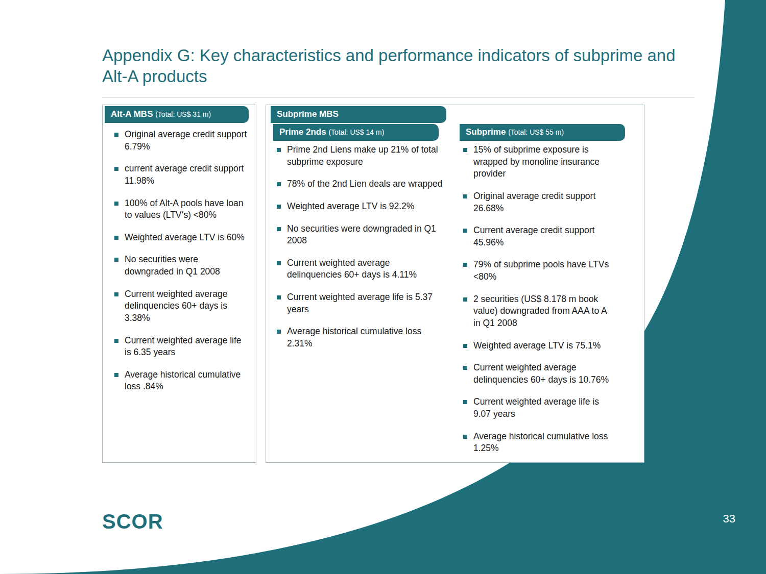Appendix G: Key characteristics and performance indicators of subprime and Alt-A products
Alt-A MBS (Total: US$ 31 m)
Subprime MBS
Prime 2nds (Total: US$ 14 m)
Subprime (Total: US$ 55 m)
Original average credit support 6.79%
current average credit support 11.98%
100% of Alt-A pools have loan to values (LTV‘s) <80%
Weighted average LTV is 60%
No securities were downgraded in Q1 2008
Current weighted average delinquencies 60+ days is 3.38%
Current weighted average life is 6.35 years
Average historical cumulative loss .84%
Prime 2nd Liens make up 21% of total subprime exposure
78% of the 2nd Lien deals are wrapped
Weighted average LTV is 92.2%
No securities were downgraded in Q1 2008
Current weighted average delinquencies 60+ days is 4.11%
Current weighted average life is 5.37 years
Average historical cumulative loss 2.31%
15% of subprime exposure is wrapped by monoline insurance provider
Original average credit support 26.68%
Current average credit support 45.96%
79% of subprime pools have LTVs <80%
2 securities (US$ 8.178 m book value) downgraded from AAA to A in Q1 2008
Weighted average LTV is 75.1%
Current weighted average delinquencies 60+ days is 10.76%
Current weighted average life is 9.07 years
Average historical cumulative loss 1.25%
SCOR
33